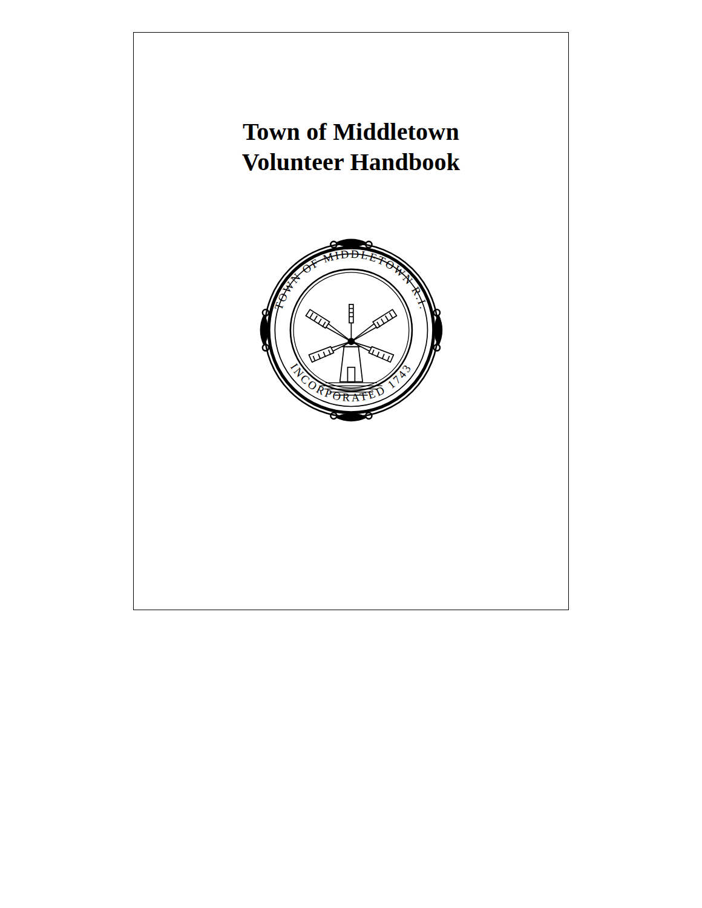Town of Middletown
Volunteer Handbook
TOWN OF MIDDLETOWN R.I. INCORPORATED 1743